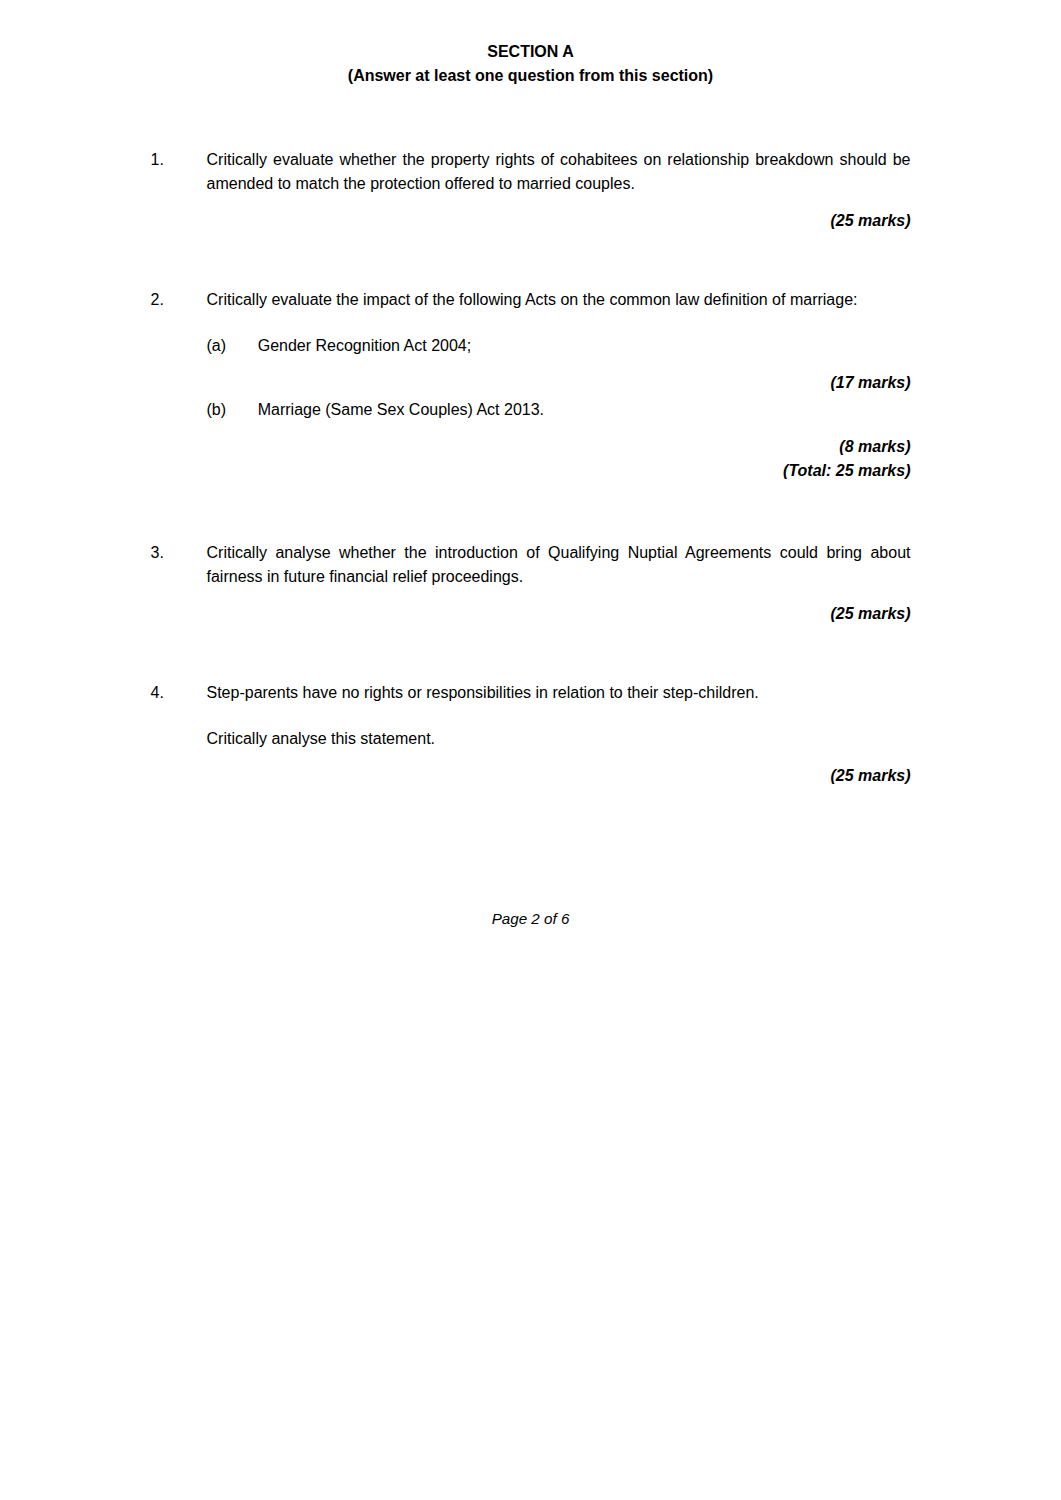SECTION A
(Answer at least one question from this section)
1.
Critically evaluate whether the property rights of cohabitees on relationship breakdown should be amended to match the protection offered to married couples.
(25 marks)
2.
Critically evaluate the impact of the following Acts on the common law definition of marriage:
(a)
Gender Recognition Act 2004;
(17 marks)
(b)
Marriage (Same Sex Couples) Act 2013.
(8 marks) (Total: 25 marks)
3.
Critically analyse whether the introduction of Qualifying Nuptial Agreements could bring about fairness in future financial relief proceedings.
(25 marks)
4.
Step-parents have no rights or responsibilities in relation to their step-children.
Critically analyse this statement.
(25 marks)
Page 2 of 6